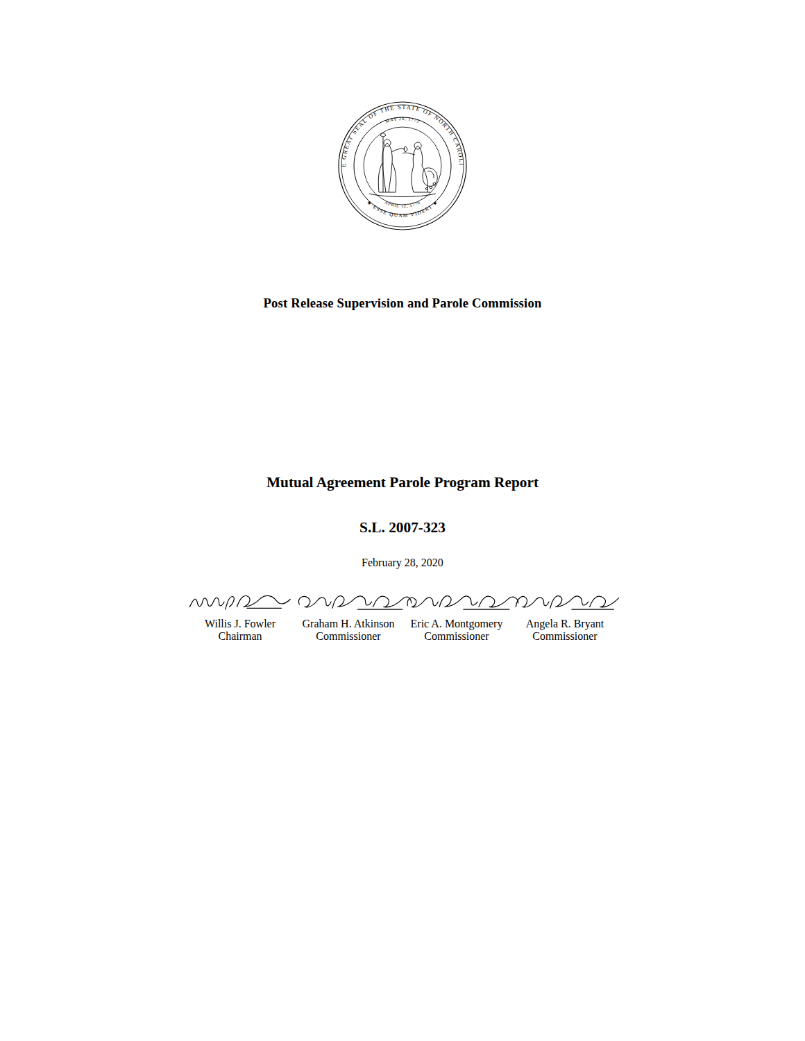The Great Seal of the State of North Carolina — Esse Quam Videri — May 20, 1775 — April 12, 1776 THE GREAT SEAL OF THE STATE OF NORTH CAROLINA ★ ESSE QUAM VIDERI ★ MAY 20, 1775 APRIL 12, 1776
Post Release Supervision and Parole Commission
Mutual Agreement Parole Program Report
S.L. 2007-323
February 28, 2020
| Willis J. Fowler Chairman | Graham H. Atkinson Commissioner | Eric A. Montgomery Commissioner | Angela R. Bryant Commissioner |